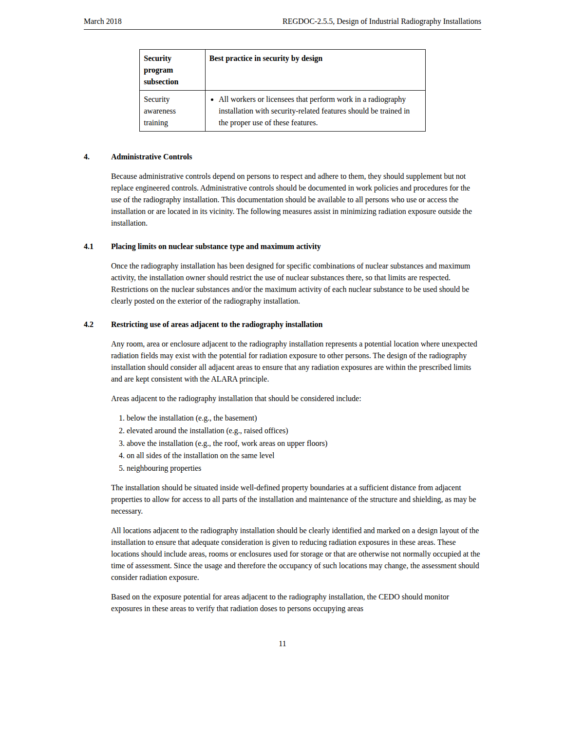March 2018 REGDOC-2.5.5, Design of Industrial Radiography Installations
| Security program subsection | Best practice in security by design |
| --- | --- |
| Security awareness training | All workers or licensees that perform work in a radiography installation with security-related features should be trained in the proper use of these features. |
4. Administrative Controls
Because administrative controls depend on persons to respect and adhere to them, they should supplement but not replace engineered controls. Administrative controls should be documented in work policies and procedures for the use of the radiography installation. This documentation should be available to all persons who use or access the installation or are located in its vicinity. The following measures assist in minimizing radiation exposure outside the installation.
4.1 Placing limits on nuclear substance type and maximum activity
Once the radiography installation has been designed for specific combinations of nuclear substances and maximum activity, the installation owner should restrict the use of nuclear substances there, so that limits are respected. Restrictions on the nuclear substances and/or the maximum activity of each nuclear substance to be used should be clearly posted on the exterior of the radiography installation.
4.2 Restricting use of areas adjacent to the radiography installation
Any room, area or enclosure adjacent to the radiography installation represents a potential location where unexpected radiation fields may exist with the potential for radiation exposure to other persons. The design of the radiography installation should consider all adjacent areas to ensure that any radiation exposures are within the prescribed limits and are kept consistent with the ALARA principle.
Areas adjacent to the radiography installation that should be considered include:
below the installation (e.g., the basement)
elevated around the installation (e.g., raised offices)
above the installation (e.g., the roof, work areas on upper floors)
on all sides of the installation on the same level
neighbouring properties
The installation should be situated inside well-defined property boundaries at a sufficient distance from adjacent properties to allow for access to all parts of the installation and maintenance of the structure and shielding, as may be necessary.
All locations adjacent to the radiography installation should be clearly identified and marked on a design layout of the installation to ensure that adequate consideration is given to reducing radiation exposures in these areas. These locations should include areas, rooms or enclosures used for storage or that are otherwise not normally occupied at the time of assessment. Since the usage and therefore the occupancy of such locations may change, the assessment should consider radiation exposure.
Based on the exposure potential for areas adjacent to the radiography installation, the CEDO should monitor exposures in these areas to verify that radiation doses to persons occupying areas
11